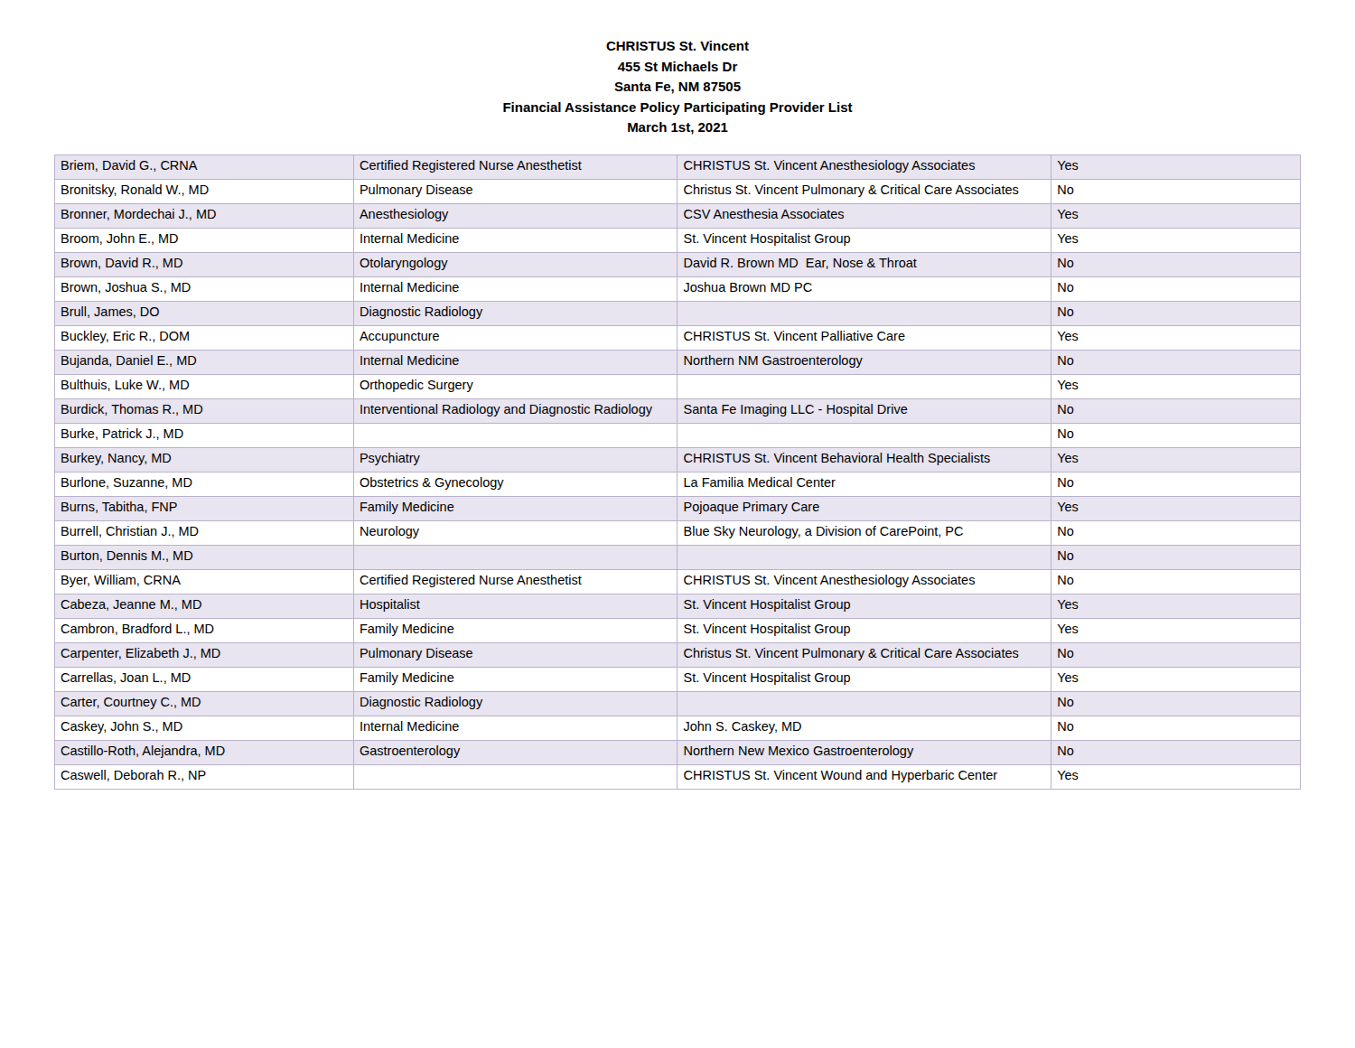CHRISTUS St. Vincent
455 St Michaels Dr
Santa Fe, NM 87505
Financial Assistance Policy Participating Provider List
March 1st, 2021
| Briem, David G., CRNA | Certified Registered Nurse Anesthetist | CHRISTUS St. Vincent Anesthesiology Associates | Yes |
| Bronitsky, Ronald W., MD | Pulmonary Disease | Christus St. Vincent Pulmonary & Critical Care Associates | No |
| Bronner, Mordechai J., MD | Anesthesiology | CSV Anesthesia Associates | Yes |
| Broom, John E., MD | Internal Medicine | St. Vincent Hospitalist Group | Yes |
| Brown, David R., MD | Otolaryngology | David R. Brown MD Ear, Nose & Throat | No |
| Brown, Joshua S., MD | Internal Medicine | Joshua Brown MD PC | No |
| Brull, James, DO | Diagnostic Radiology | | No |
| Buckley, Eric R., DOM | Accupuncture | CHRISTUS St. Vincent Palliative Care | Yes |
| Bujanda, Daniel E., MD | Internal Medicine | Northern NM Gastroenterology | No |
| Bulthuis, Luke W., MD | Orthopedic Surgery | | Yes |
| Burdick, Thomas R., MD | Interventional Radiology and Diagnostic Radiology | Santa Fe Imaging LLC - Hospital Drive | No |
| Burke, Patrick J., MD | | | No |
| Burkey, Nancy, MD | Psychiatry | CHRISTUS St. Vincent Behavioral Health Specialists | Yes |
| Burlone, Suzanne, MD | Obstetrics & Gynecology | La Familia Medical Center | No |
| Burns, Tabitha, FNP | Family Medicine | Pojoaque Primary Care | Yes |
| Burrell, Christian J., MD | Neurology | Blue Sky Neurology, a Division of CarePoint, PC | No |
| Burton, Dennis M., MD | | | No |
| Byer, William, CRNA | Certified Registered Nurse Anesthetist | CHRISTUS St. Vincent Anesthesiology Associates | No |
| Cabeza, Jeanne M., MD | Hospitalist | St. Vincent Hospitalist Group | Yes |
| Cambron, Bradford L., MD | Family Medicine | St. Vincent Hospitalist Group | Yes |
| Carpenter, Elizabeth J., MD | Pulmonary Disease | Christus St. Vincent Pulmonary & Critical Care Associates | No |
| Carrellas, Joan L., MD | Family Medicine | St. Vincent Hospitalist Group | Yes |
| Carter, Courtney C., MD | Diagnostic Radiology | | No |
| Caskey, John S., MD | Internal Medicine | John S. Caskey, MD | No |
| Castillo-Roth, Alejandra, MD | Gastroenterology | Northern New Mexico Gastroenterology | No |
| Caswell, Deborah R., NP | | CHRISTUS St. Vincent Wound and Hyperbaric Center | Yes |